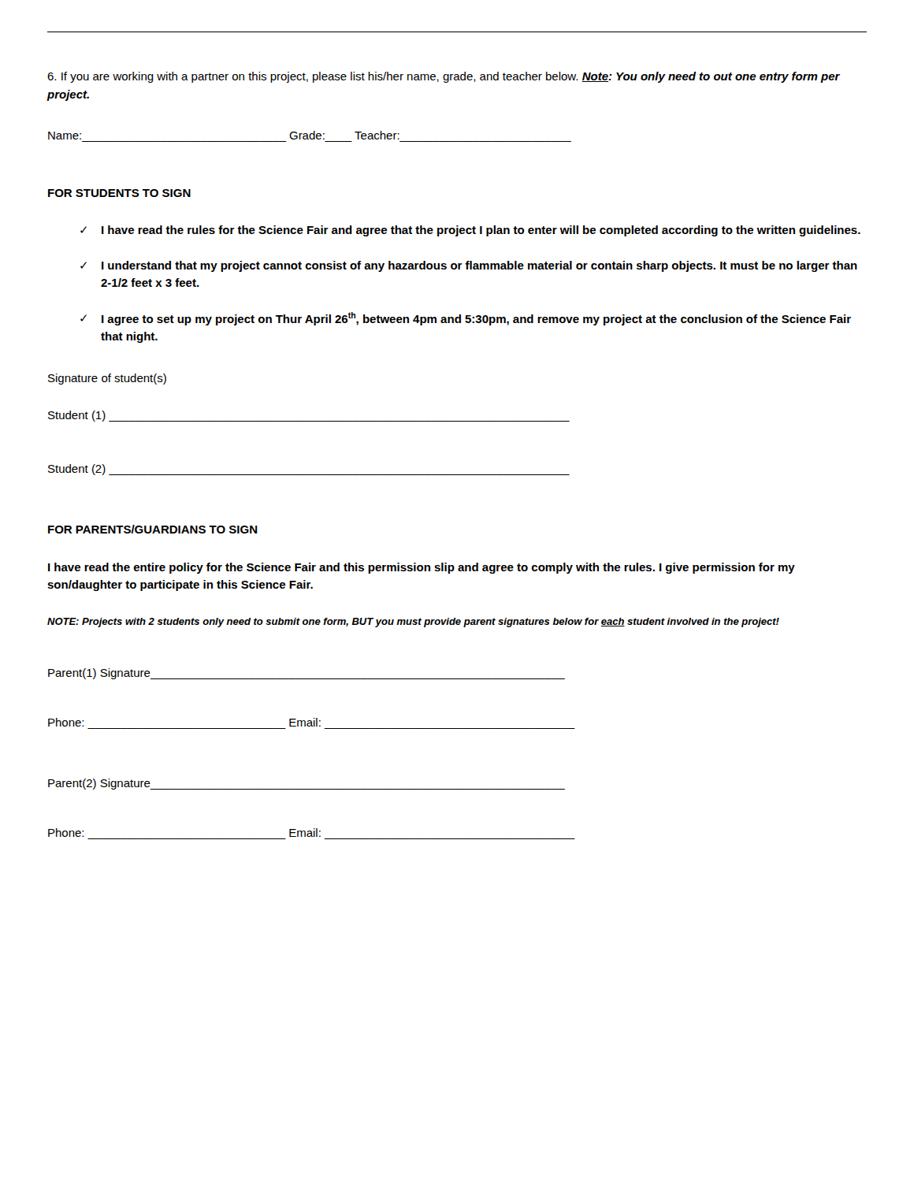6. If you are working with a partner on this project, please list his/her name, grade, and teacher below. Note: You only need to out one entry form per project.
Name:_______________________________ Grade:____ Teacher:__________________________
FOR STUDENTS TO SIGN
I have read the rules for the Science Fair and agree that the project I plan to enter will be completed according to the written guidelines.
I understand that my project cannot consist of any hazardous or flammable material or contain sharp objects. It must be no larger than 2-1/2 feet x 3 feet.
I agree to set up my project on Thur April 26th, between 4pm and 5:30pm, and remove my project at the conclusion of the Science Fair that night.
Signature of student(s)
Student (1) ______________________________________________________________________
Student (2) ______________________________________________________________________
FOR PARENTS/GUARDIANS TO SIGN
I have read the entire policy for the Science Fair and this permission slip and agree to comply with the rules. I give permission for my son/daughter to participate in this Science Fair.
NOTE: Projects with 2 students only need to submit one form, BUT you must provide parent signatures below for each student involved in the project!
Parent(1) Signature_______________________________________________________________
Phone: ______________________________ Email: ______________________________________
Parent(2) Signature_______________________________________________________________
Phone: ______________________________ Email: ______________________________________